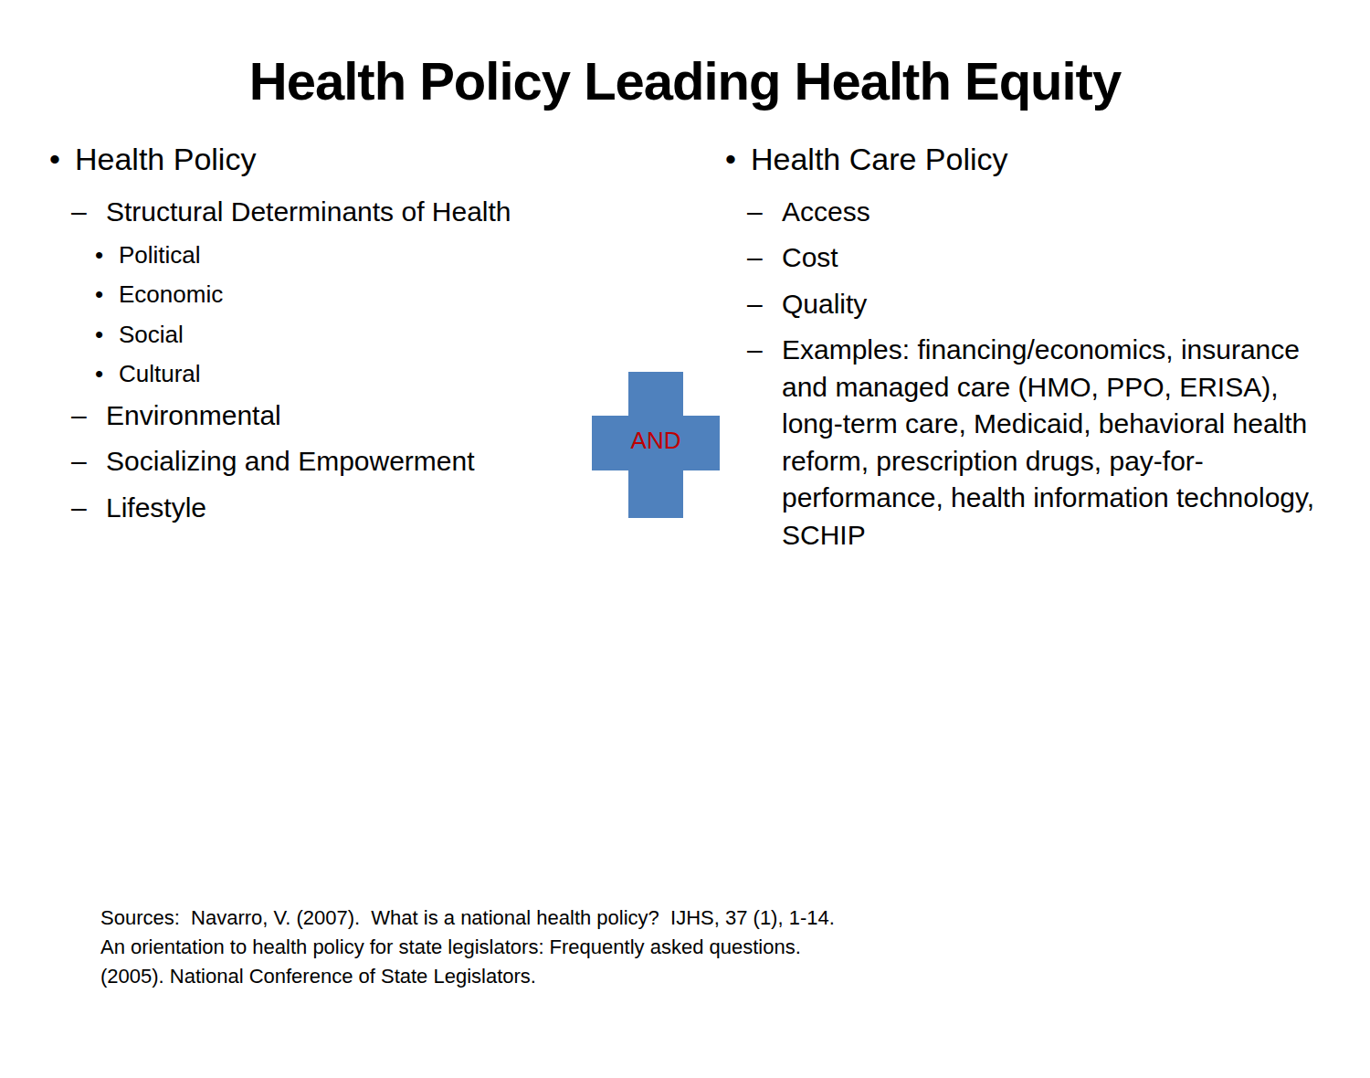Health Policy Leading Health Equity
Health Policy
Structural Determinants of Health
Political
Economic
Social
Cultural
Environmental
Socializing and Empowerment
Lifestyle
Health Care Policy
Access
Cost
Quality
Examples: financing/economics, insurance and managed care (HMO, PPO, ERISA), long-term care, Medicaid, behavioral health reform, prescription drugs, pay-for-performance, health information technology, SCHIP
AND
Sources: Navarro, V. (2007). What is a national health policy? IJHS, 37 (1), 1-14.
An orientation to health policy for state legislators: Frequently asked questions.
(2005). National Conference of State Legislators.